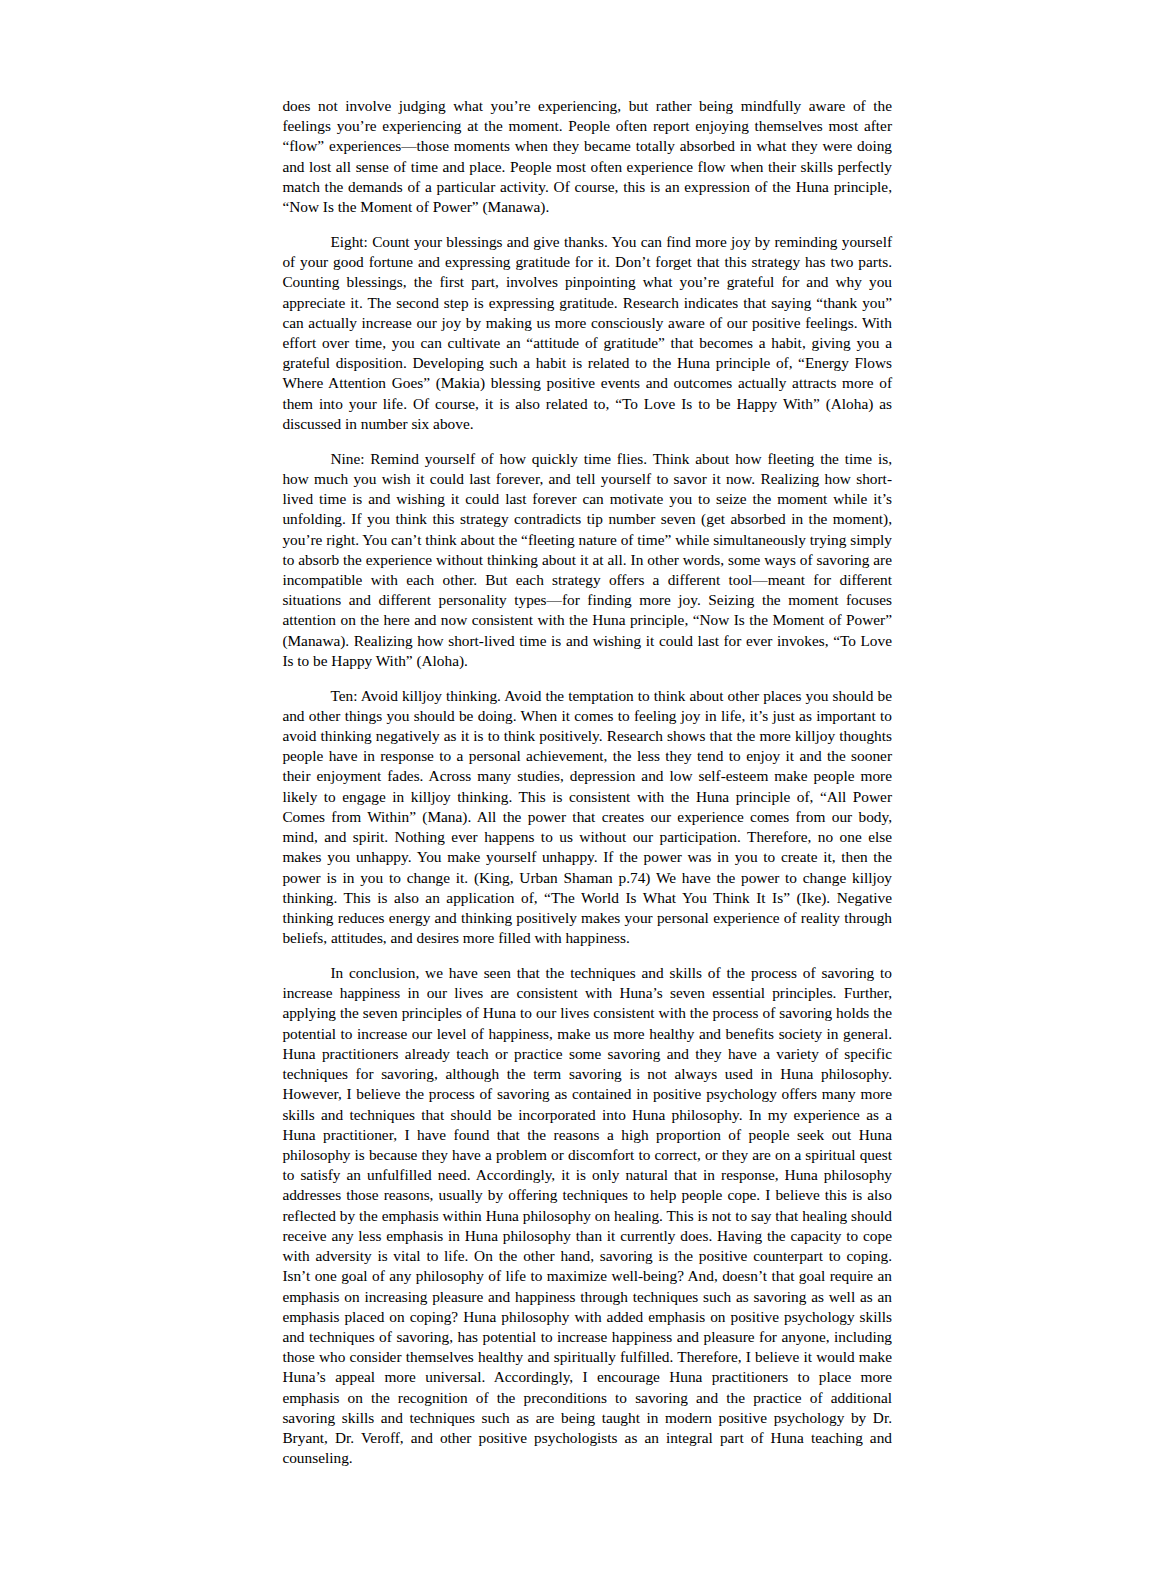does not involve judging what you’re experiencing, but rather being mindfully aware of the feelings you’re experiencing at the moment. People often report enjoying themselves most after “flow” experiences—those moments when they became totally absorbed in what they were doing and lost all sense of time and place. People most often experience flow when their skills perfectly match the demands of a particular activity. Of course, this is an expression of the Huna principle, “Now Is the Moment of Power” (Manawa).
Eight: Count your blessings and give thanks. You can find more joy by reminding yourself of your good fortune and expressing gratitude for it. Don’t forget that this strategy has two parts. Counting blessings, the first part, involves pinpointing what you’re grateful for and why you appreciate it. The second step is expressing gratitude. Research indicates that saying “thank you” can actually increase our joy by making us more consciously aware of our positive feelings. With effort over time, you can cultivate an “attitude of gratitude” that becomes a habit, giving you a grateful disposition. Developing such a habit is related to the Huna principle of, “Energy Flows Where Attention Goes” (Makia) blessing positive events and outcomes actually attracts more of them into your life. Of course, it is also related to, “To Love Is to be Happy With” (Aloha) as discussed in number six above.
Nine: Remind yourself of how quickly time flies. Think about how fleeting the time is, how much you wish it could last forever, and tell yourself to savor it now. Realizing how short-lived time is and wishing it could last forever can motivate you to seize the moment while it’s unfolding. If you think this strategy contradicts tip number seven (get absorbed in the moment), you’re right. You can’t think about the “fleeting nature of time” while simultaneously trying simply to absorb the experience without thinking about it at all. In other words, some ways of savoring are incompatible with each other. But each strategy offers a different tool—meant for different situations and different personality types—for finding more joy. Seizing the moment focuses attention on the here and now consistent with the Huna principle, “Now Is the Moment of Power” (Manawa). Realizing how short-lived time is and wishing it could last for ever invokes, “To Love Is to be Happy With” (Aloha).
Ten: Avoid killjoy thinking. Avoid the temptation to think about other places you should be and other things you should be doing. When it comes to feeling joy in life, it’s just as important to avoid thinking negatively as it is to think positively. Research shows that the more killjoy thoughts people have in response to a personal achievement, the less they tend to enjoy it and the sooner their enjoyment fades. Across many studies, depression and low self-esteem make people more likely to engage in killjoy thinking. This is consistent with the Huna principle of, “All Power Comes from Within” (Mana). All the power that creates our experience comes from our body, mind, and spirit. Nothing ever happens to us without our participation. Therefore, no one else makes you unhappy. You make yourself unhappy. If the power was in you to create it, then the power is in you to change it. (King, Urban Shaman p.74) We have the power to change killjoy thinking. This is also an application of, “The World Is What You Think It Is” (Ike). Negative thinking reduces energy and thinking positively makes your personal experience of reality through beliefs, attitudes, and desires more filled with happiness.
In conclusion, we have seen that the techniques and skills of the process of savoring to increase happiness in our lives are consistent with Huna’s seven essential principles. Further, applying the seven principles of Huna to our lives consistent with the process of savoring holds the potential to increase our level of happiness, make us more healthy and benefits society in general. Huna practitioners already teach or practice some savoring and they have a variety of specific techniques for savoring, although the term savoring is not always used in Huna philosophy. However, I believe the process of savoring as contained in positive psychology offers many more skills and techniques that should be incorporated into Huna philosophy. In my experience as a Huna practitioner, I have found that the reasons a high proportion of people seek out Huna philosophy is because they have a problem or discomfort to correct, or they are on a spiritual quest to satisfy an unfulfilled need. Accordingly, it is only natural that in response, Huna philosophy addresses those reasons, usually by offering techniques to help people cope. I believe this is also reflected by the emphasis within Huna philosophy on healing. This is not to say that healing should receive any less emphasis in Huna philosophy than it currently does. Having the capacity to cope with adversity is vital to life. On the other hand, savoring is the positive counterpart to coping. Isn’t one goal of any philosophy of life to maximize well-being? And, doesn’t that goal require an emphasis on increasing pleasure and happiness through techniques such as savoring as well as an emphasis placed on coping? Huna philosophy with added emphasis on positive psychology skills and techniques of savoring, has potential to increase happiness and pleasure for anyone, including those who consider themselves healthy and spiritually fulfilled. Therefore, I believe it would make Huna’s appeal more universal. Accordingly, I encourage Huna practitioners to place more emphasis on the recognition of the preconditions to savoring and the practice of additional savoring skills and techniques such as are being taught in modern positive psychology by Dr. Bryant, Dr. Veroff, and other positive psychologists as an integral part of Huna teaching and counseling.